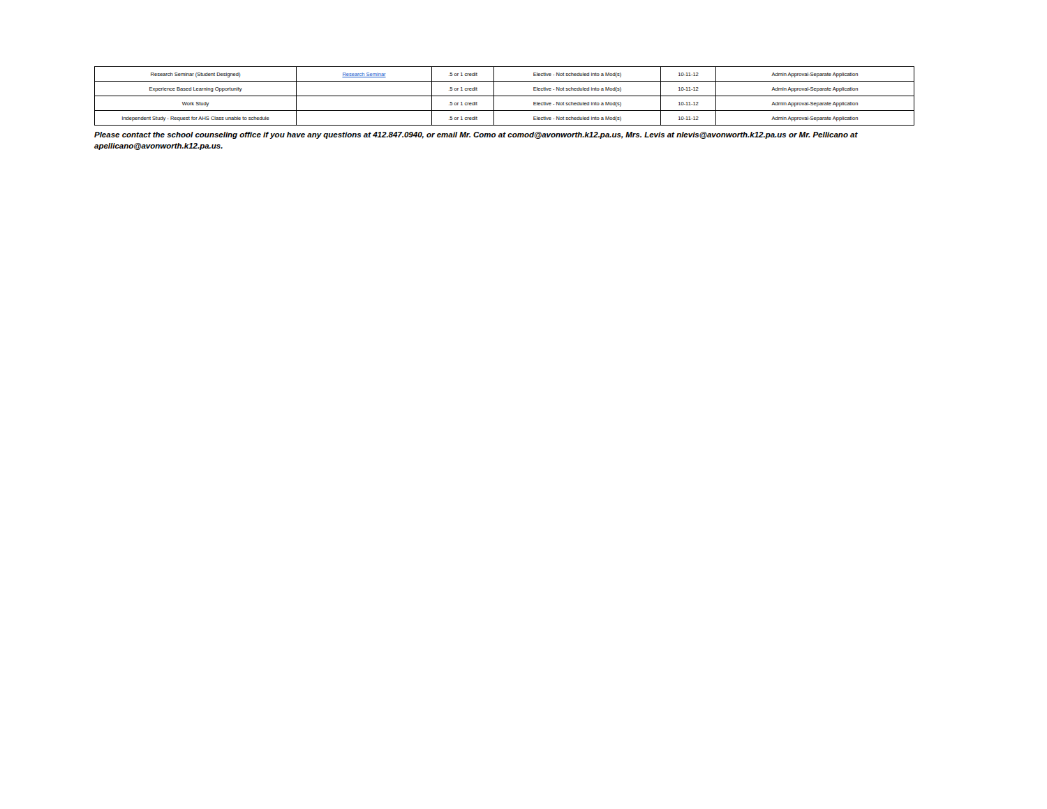| Research Seminar (Student Designed) | Research Seminar | .5 or 1 credit | Elective - Not scheduled into a Mod(s) | 10-11-12 | Admin Approval-Separate Application |
| Experience Based Learning Opportunity | | .5 or 1 credit | Elective - Not scheduled into a Mod(s) | 10-11-12 | Admin Approval-Separate Application |
| Work Study | | .5 or 1 credit | Elective - Not scheduled into a Mod(s) | 10-11-12 | Admin Approval-Separate Application |
| Independent Study - Request for AHS Class unable to schedule | | .5 or 1 credit | Elective - Not scheduled into a Mod(s) | 10-11-12 | Admin Approval-Separate Application |
Please contact the school counseling office if you have any questions at 412.847.0940, or email Mr. Como at comod@avonworth.k12.pa.us, Mrs. Levis at nlevis@avonworth.k12.pa.us or Mr. Pellicano at apellicano@avonworth.k12.pa.us.